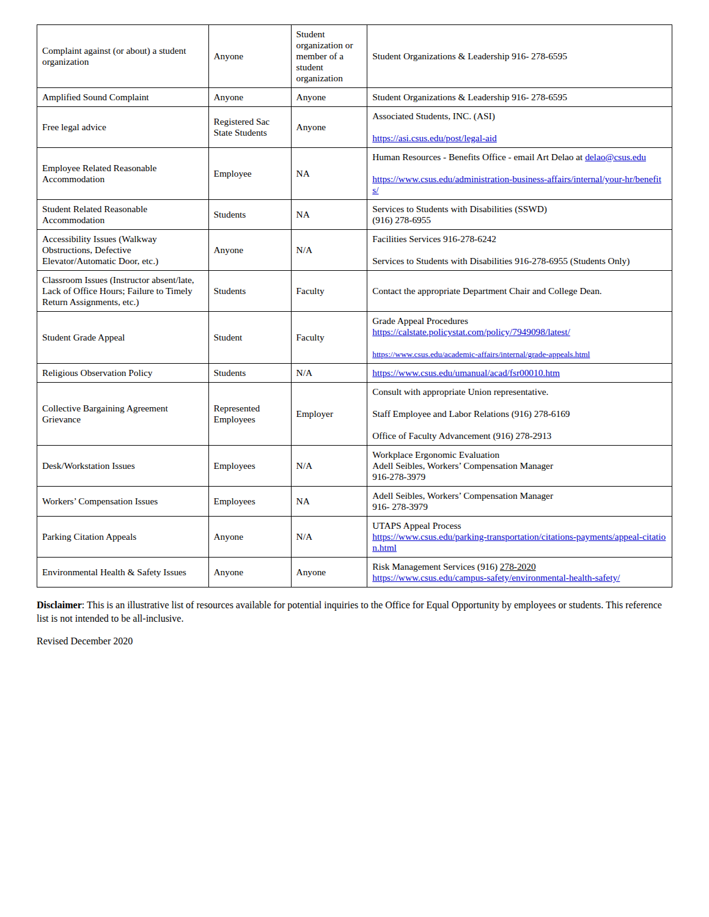| Complaint against (or about) a student organization | Anyone | Student organization or member of a student organization | Student Organizations & Leadership 916- 278-6595 |
| Amplified Sound Complaint | Anyone | Anyone | Student Organizations & Leadership 916- 278-6595 |
| Free legal advice | Registered Sac State Students | Anyone | Associated Students, INC. (ASI) https://asi.csus.edu/post/legal-aid |
| Employee Related Reasonable Accommodation | Employee | NA | Human Resources - Benefits Office - email Art Delao at delao@csus.edu https://www.csus.edu/administration-business-affairs/internal/your-hr/benefits/ |
| Student Related Reasonable Accommodation | Students | NA | Services to Students with Disabilities (SSWD) (916) 278-6955 |
| Accessibility Issues (Walkway Obstructions, Defective Elevator/Automatic Door, etc.) | Anyone | N/A | Facilities Services 916-278-6242 Services to Students with Disabilities 916-278-6955 (Students Only) |
| Classroom Issues (Instructor absent/late, Lack of Office Hours; Failure to Timely Return Assignments, etc.) | Students | Faculty | Contact the appropriate Department Chair and College Dean. |
| Student Grade Appeal | Student | Faculty | Grade Appeal Procedures https://calstate.policystat.com/policy/7949098/latest/ https://www.csus.edu/academic-affairs/internal/grade-appeals.html |
| Religious Observation Policy | Students | N/A | https://www.csus.edu/umanual/acad/fsr00010.htm |
| Collective Bargaining Agreement Grievance | Represented Employees | Employer | Consult with appropriate Union representative. Staff Employee and Labor Relations (916) 278-6169 Office of Faculty Advancement (916) 278-2913 |
| Desk/Workstation Issues | Employees | N/A | Workplace Ergonomic Evaluation Adell Seibles, Workers’ Compensation Manager 916-278-3979 |
| Workers’ Compensation Issues | Employees | NA | Adell Seibles, Workers’ Compensation Manager 916- 278-3979 |
| Parking Citation Appeals | Anyone | N/A | UTAPS Appeal Process https://www.csus.edu/parking-transportation/citations-payments/appeal-citation.html |
| Environmental Health & Safety Issues | Anyone | Anyone | Risk Management Services (916) 278-2020 https://www.csus.edu/campus-safety/environmental-health-safety/ |
Disclaimer: This is an illustrative list of resources available for potential inquiries to the Office for Equal Opportunity by employees or students. This reference list is not intended to be all-inclusive.
Revised December 2020